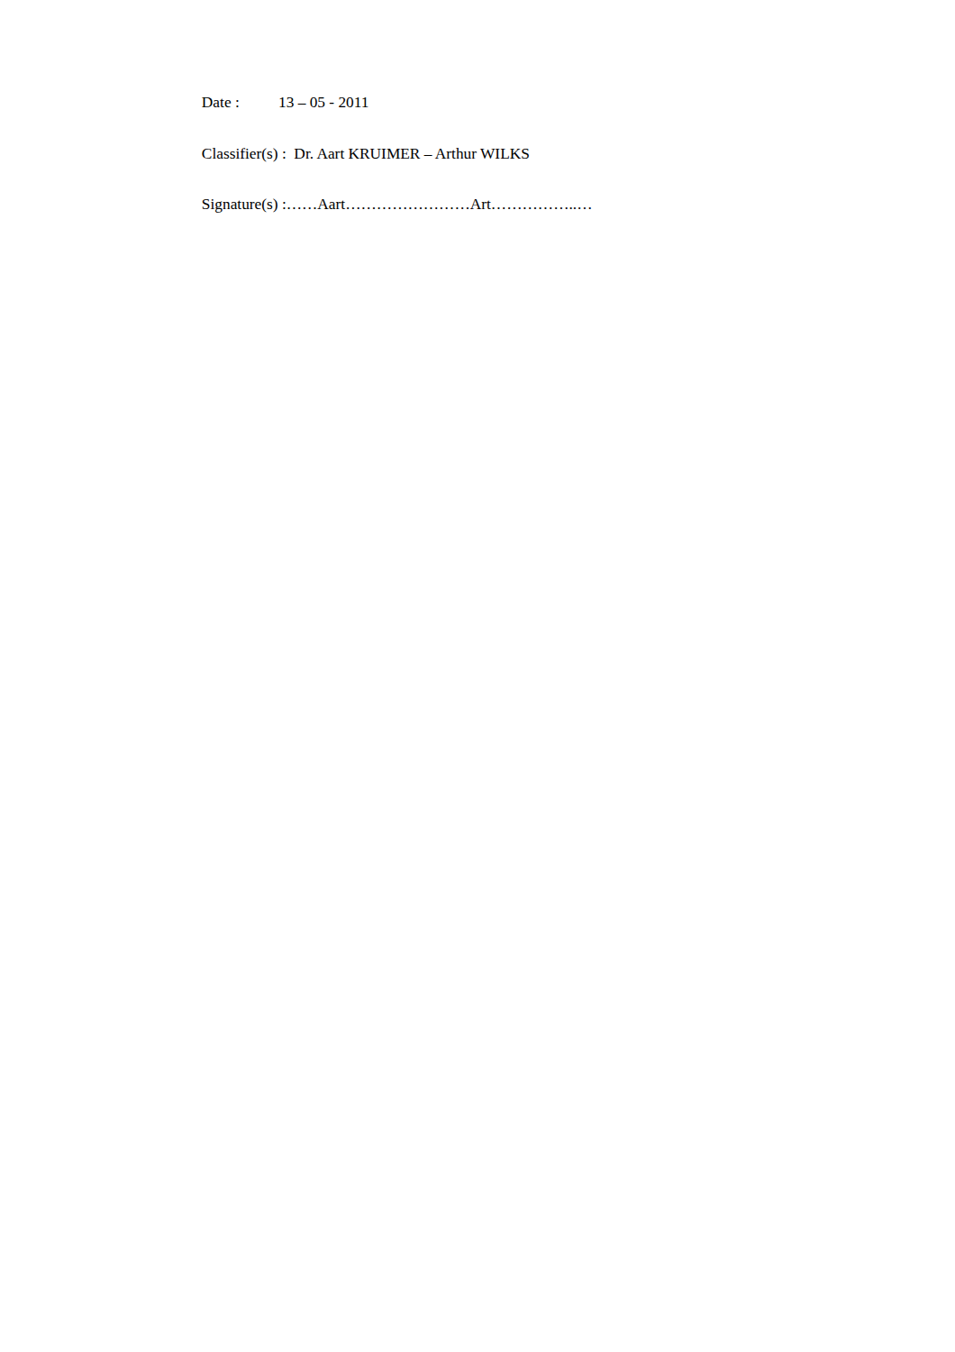Date : 13 – 05 - 2011
Classifier(s) : Dr. Aart KRUIMER – Arthur WILKS
Signature(s) :……Aart……………………Art……………..…